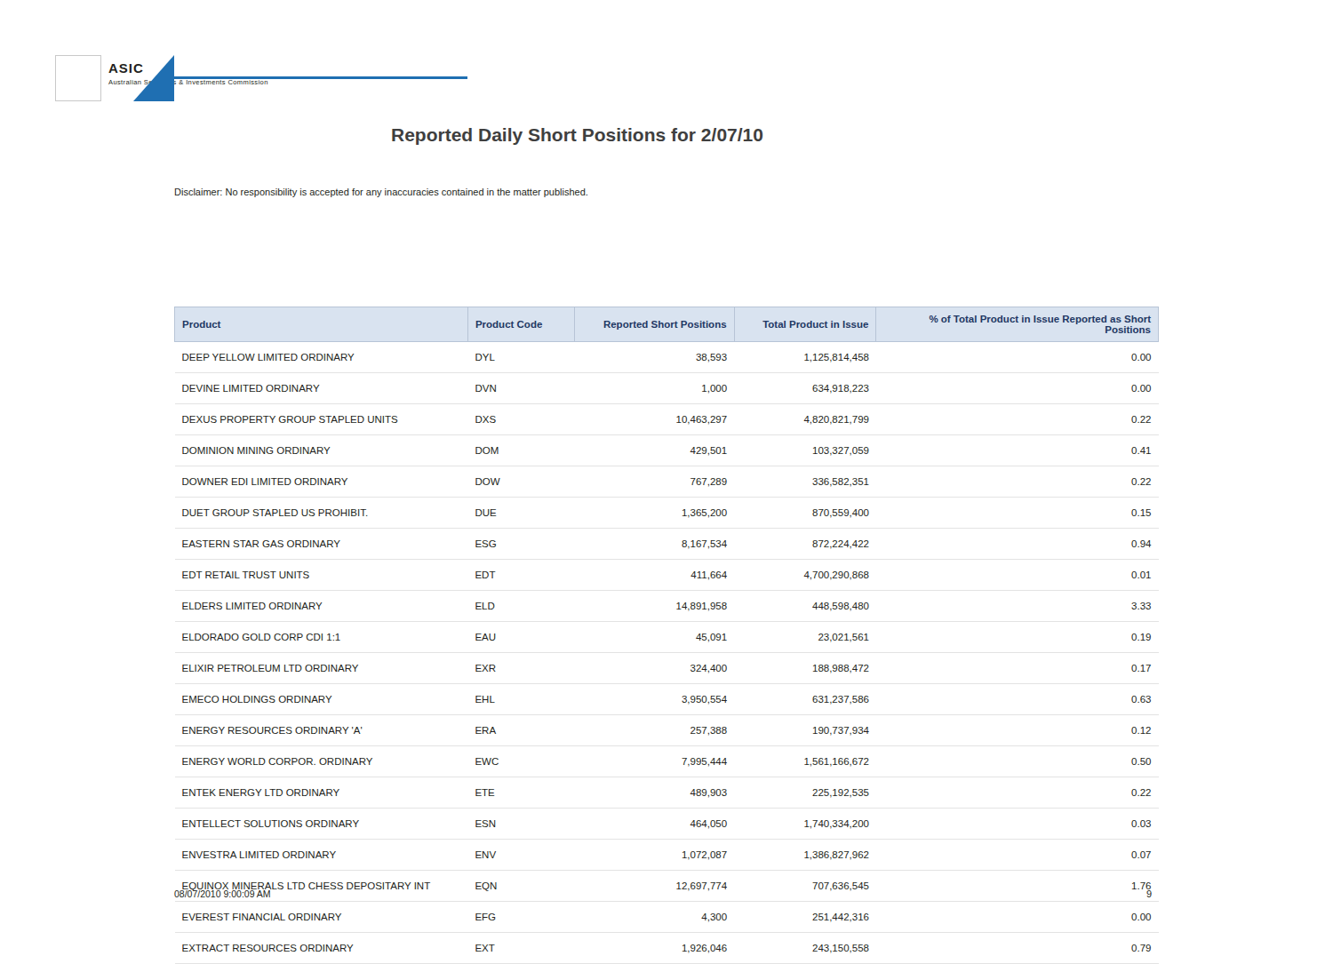ASIC
Australian Securities & Investments Commission
Reported Daily Short Positions for 2/07/10
Disclaimer: No responsibility is accepted for any inaccuracies contained in the matter published.
| Product | Product Code | Reported Short Positions | Total Product in Issue | % of Total Product in Issue Reported as Short Positions |
| --- | --- | --- | --- | --- |
| DEEP YELLOW LIMITED ORDINARY | DYL | 38,593 | 1,125,814,458 | 0.00 |
| DEVINE LIMITED ORDINARY | DVN | 1,000 | 634,918,223 | 0.00 |
| DEXUS PROPERTY GROUP STAPLED UNITS | DXS | 10,463,297 | 4,820,821,799 | 0.22 |
| DOMINION MINING ORDINARY | DOM | 429,501 | 103,327,059 | 0.41 |
| DOWNER EDI LIMITED ORDINARY | DOW | 767,289 | 336,582,351 | 0.22 |
| DUET GROUP STAPLED US PROHIBIT. | DUE | 1,365,200 | 870,559,400 | 0.15 |
| EASTERN STAR GAS ORDINARY | ESG | 8,167,534 | 872,224,422 | 0.94 |
| EDT RETAIL TRUST UNITS | EDT | 411,664 | 4,700,290,868 | 0.01 |
| ELDERS LIMITED ORDINARY | ELD | 14,891,958 | 448,598,480 | 3.33 |
| ELDORADO GOLD CORP CDI 1:1 | EAU | 45,091 | 23,021,561 | 0.19 |
| ELIXIR PETROLEUM LTD ORDINARY | EXR | 324,400 | 188,988,472 | 0.17 |
| EMECO HOLDINGS ORDINARY | EHL | 3,950,554 | 631,237,586 | 0.63 |
| ENERGY RESOURCES ORDINARY 'A' | ERA | 257,388 | 190,737,934 | 0.12 |
| ENERGY WORLD CORPOR. ORDINARY | EWC | 7,995,444 | 1,561,166,672 | 0.50 |
| ENTEK ENERGY LTD ORDINARY | ETE | 489,903 | 225,192,535 | 0.22 |
| ENTELLECT SOLUTIONS ORDINARY | ESN | 464,050 | 1,740,334,200 | 0.03 |
| ENVESTRA LIMITED ORDINARY | ENV | 1,072,087 | 1,386,827,962 | 0.07 |
| EQUINOX MINERALS LTD CHESS DEPOSITARY INT | EQN | 12,697,774 | 707,636,545 | 1.76 |
| EVEREST FINANCIAL ORDINARY | EFG | 4,300 | 251,442,316 | 0.00 |
| EXTRACT RESOURCES ORDINARY | EXT | 1,926,046 | 243,150,558 | 0.79 |
08/07/2010 9:00:09 AM
9